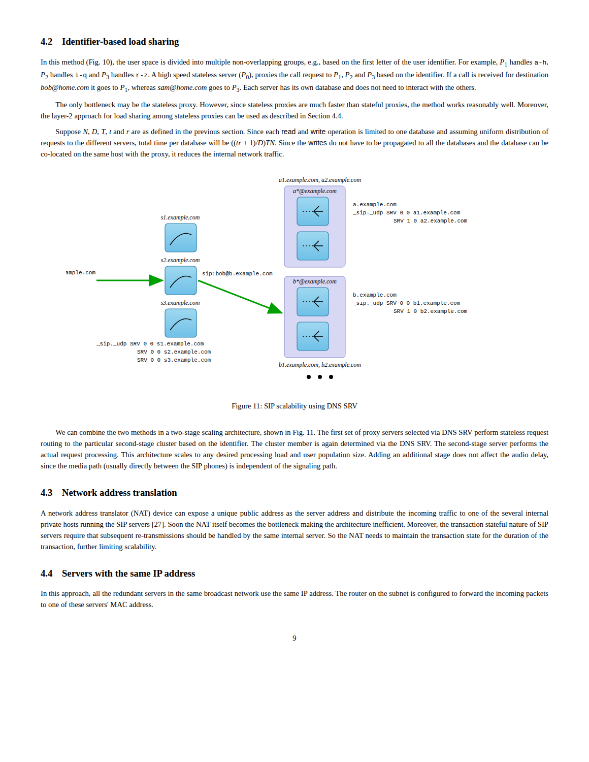4.2 Identifier-based load sharing
In this method (Fig. 10), the user space is divided into multiple non-overlapping groups, e.g., based on the first letter of the user identifier. For example, P1 handles a-h, P2 handles i-q and P3 handles r-z. A high speed stateless server (P0), proxies the call request to P1, P2 and P3 based on the identifier. If a call is received for destination bob@home.com it goes to P1, whereas sam@home.com goes to P3. Each server has its own database and does not need to interact with the others.
The only bottleneck may be the stateless proxy. However, since stateless proxies are much faster than stateful proxies, the method works reasonably well. Moreover, the layer-2 approach for load sharing among stateless proxies can be used as described in Section 4.4.
Suppose N, D, T, t and r are as defined in the previous section. Since each read and write operation is limited to one database and assuming uniform distribution of requests to the different servers, total time per database will be ((tr + 1)/D)TN. Since the writes do not have to be propagated to all the databases and the database can be co-located on the same host with the proxy, it reduces the internal network traffic.
a1.example.com, a2.example.com a*@example.com a.example.com _sip._udp SRV 0 0 a1.example.com SRV 1 0 a2.example.com s1.example.com s2.example.com s3.example.com sip:bob@example.com sip:bob@b.example.com b*@example.com b.example.com _sip._udp SRV 0 0 b1.example.com SRV 1 0 b2.example.com b1.example.com, b2.example.com _sip._udp SRV 0 0 s1.example.com SRV 0 0 s2.example.com SRV 0 0 s3.example.com
Figure 11: SIP scalability using DNS SRV
We can combine the two methods in a two-stage scaling architecture, shown in Fig. 11. The first set of proxy servers selected via DNS SRV perform stateless request routing to the particular second-stage cluster based on the identifier. The cluster member is again determined via the DNS SRV. The second-stage server performs the actual request processing. This architecture scales to any desired processing load and user population size. Adding an additional stage does not affect the audio delay, since the media path (usually directly between the SIP phones) is independent of the signaling path.
4.3 Network address translation
A network address translator (NAT) device can expose a unique public address as the server address and distribute the incoming traffic to one of the several internal private hosts running the SIP servers [27]. Soon the NAT itself becomes the bottleneck making the architecture inefficient. Moreover, the transaction stateful nature of SIP servers require that subsequent re-transmissions should be handled by the same internal server. So the NAT needs to maintain the transaction state for the duration of the transaction, further limiting scalability.
4.4 Servers with the same IP address
In this approach, all the redundant servers in the same broadcast network use the same IP address. The router on the subnet is configured to forward the incoming packets to one of these servers' MAC address.
9